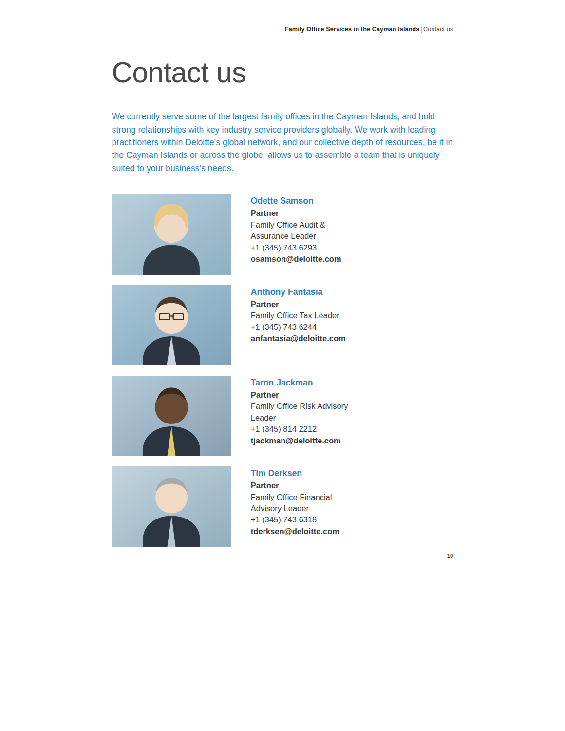Family Office Services in the Cayman Islands|Contact us
Contact us
We currently serve some of the largest family offices in the Cayman Islands, and hold strong relationships with key industry service providers globally. We work with leading practitioners within Deloitte's global network, and our collective depth of resources, be it in the Cayman Islands or across the globe, allows us to assemble a team that is uniquely suited to your business's needs.
Odette Samson
Partner
Family Office Audit &
Assurance Leader
+1 (345) 743 6293
osamson@deloitte.com
Anthony Fantasia
Partner
Family Office Tax Leader
+1 (345) 743 6244
anfantasia@deloitte.com
Taron Jackman
Partner
Family Office Risk Advisory
Leader
+1 (345) 814 2212
tjackman@deloitte.com
Tim Derksen
Partner
Family Office Financial
Advisory Leader
+1 (345) 743 6318
tderksen@deloitte.com
10